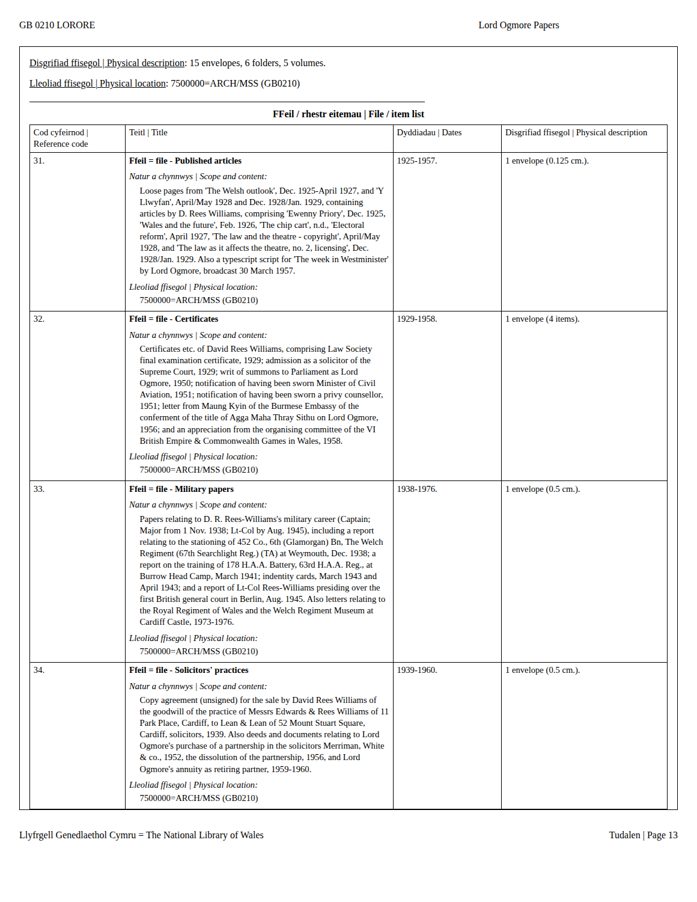GB 0210 LORORE Lord Ogmore Papers
Disgrifiad ffisegol | Physical description: 15 envelopes, 6 folders, 5 volumes.
Lleoliad ffisegol | Physical location: 7500000=ARCH/MSS (GB0210)
FFeil / rhestr eitemau | File / item list
| Cod cyfeirnod / Reference code | Teitl / Title | Dyddiadau / Dates | Disgrifiad ffisegol / Physical description |
| --- | --- | --- | --- |
| 31. | Ffeil = file - Published articles Natur a chynnwys / Scope and content: Loose pages from 'The Welsh outlook', Dec. 1925-April 1927, and 'Y Llwyfan', April/May 1928 and Dec. 1928/Jan. 1929, containing articles by D. Rees Williams, comprising 'Ewenny Priory', Dec. 1925, 'Wales and the future', Feb. 1926, 'The chip cart', n.d., 'Electoral reform', April 1927, 'The law and the theatre - copyright', April/May 1928, and 'The law as it affects the theatre, no. 2, licensing', Dec. 1928/Jan. 1929. Also a typescript script for 'The week in Westminister' by Lord Ogmore, broadcast 30 March 1957. Lleoliad ffisegol / Physical location: 7500000=ARCH/MSS (GB0210) | 1925-1957. | 1 envelope (0.125 cm.). |
| 32. | Ffeil = file - Certificates Natur a chynnwys / Scope and content: Certificates etc. of David Rees Williams, comprising Law Society final examination certificate, 1929; admission as a solicitor of the Supreme Court, 1929; writ of summons to Parliament as Lord Ogmore, 1950; notification of having been sworn Minister of Civil Aviation, 1951; notification of having been sworn a privy counsellor, 1951; letter from Maung Kyin of the Burmese Embassy of the conferment of the title of Agga Maha Thray Sithu on Lord Ogmore, 1956; and an appreciation from the organising committee of the VI British Empire & Commonwealth Games in Wales, 1958. Lleoliad ffisegol / Physical location: 7500000=ARCH/MSS (GB0210) | 1929-1958. | 1 envelope (4 items). |
| 33. | Ffeil = file - Military papers Natur a chynnwys / Scope and content: Papers relating to D. R. Rees-Williams's military career (Captain; Major from 1 Nov. 1938; Lt-Col by Aug. 1945), including a report relating to the stationing of 452 Co., 6th (Glamorgan) Bn, The Welch Regiment (67th Searchlight Reg.) (TA) at Weymouth, Dec. 1938; a report on the training of 178 H.A.A. Battery, 63rd H.A.A. Reg., at Burrow Head Camp, March 1941; indentity cards, March 1943 and April 1943; and a report of Lt-Col Rees-Williams presiding over the first British general court in Berlin, Aug. 1945. Also letters relating to the Royal Regiment of Wales and the Welch Regiment Museum at Cardiff Castle, 1973-1976. Lleoliad ffisegol / Physical location: 7500000=ARCH/MSS (GB0210) | 1938-1976. | 1 envelope (0.5 cm.). |
| 34. | Ffeil = file - Solicitors' practices Natur a chynnwys / Scope and content: Copy agreement (unsigned) for the sale by David Rees Williams of the goodwill of the practice of Messrs Edwards & Rees Williams of 11 Park Place, Cardiff, to Lean & Lean of 52 Mount Stuart Square, Cardiff, solicitors, 1939. Also deeds and documents relating to Lord Ogmore's purchase of a partnership in the solicitors Merriman, White & co., 1952, the dissolution of the partnership, 1956, and Lord Ogmore's annuity as retiring partner, 1959-1960. Lleoliad ffisegol / Physical location: 7500000=ARCH/MSS (GB0210) | 1939-1960. | 1 envelope (0.5 cm.). |
Llyfrgell Genedlaethol Cymru = The National Library of Wales Tudalen | Page 13